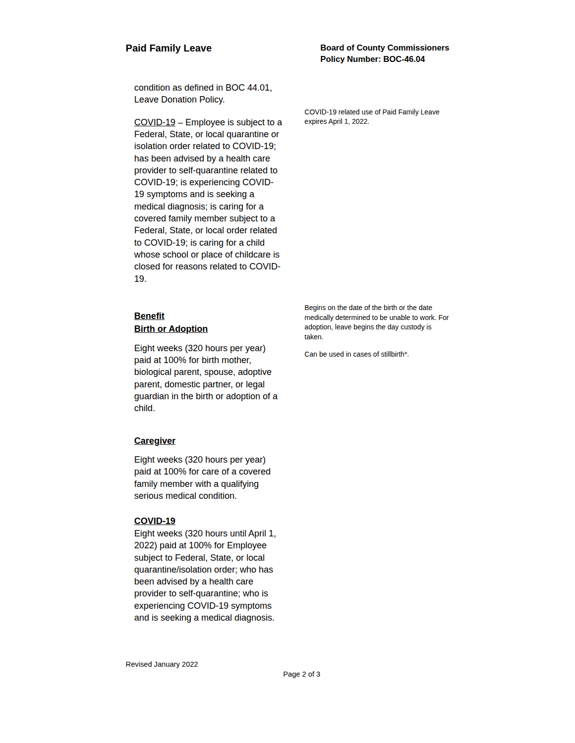Paid Family Leave
Board of County Commissioners
Policy Number: BOC-46.04
condition as defined in BOC 44.01, Leave Donation Policy.
COVID-19 – Employee is subject to a Federal, State, or local quarantine or isolation order related to COVID-19; has been advised by a health care provider to self-quarantine related to COVID-19; is experiencing COVID-19 symptoms and is seeking a medical diagnosis; is caring for a covered family member subject to a Federal, State, or local order related to COVID-19; is caring for a child whose school or place of childcare is closed for reasons related to COVID-19.
Benefit
Birth or Adoption
Eight weeks (320 hours per year) paid at 100% for birth mother, biological parent, spouse, adoptive parent, domestic partner, or legal guardian in the birth or adoption of a child.
Caregiver
Eight weeks (320 hours per year) paid at 100% for care of a covered family member with a qualifying serious medical condition.
COVID-19
Eight weeks (320 hours until April 1, 2022) paid at 100% for Employee subject to Federal, State, or local quarantine/isolation order; who has been advised by a health care provider to self-quarantine; who is experiencing COVID-19 symptoms and is seeking a medical diagnosis.
COVID-19 related use of Paid Family Leave expires April 1, 2022.
Begins on the date of the birth or the date medically determined to be unable to work. For adoption, leave begins the day custody is taken.
Can be used in cases of stillbirth*.
Revised January 2022
Page 2 of 3